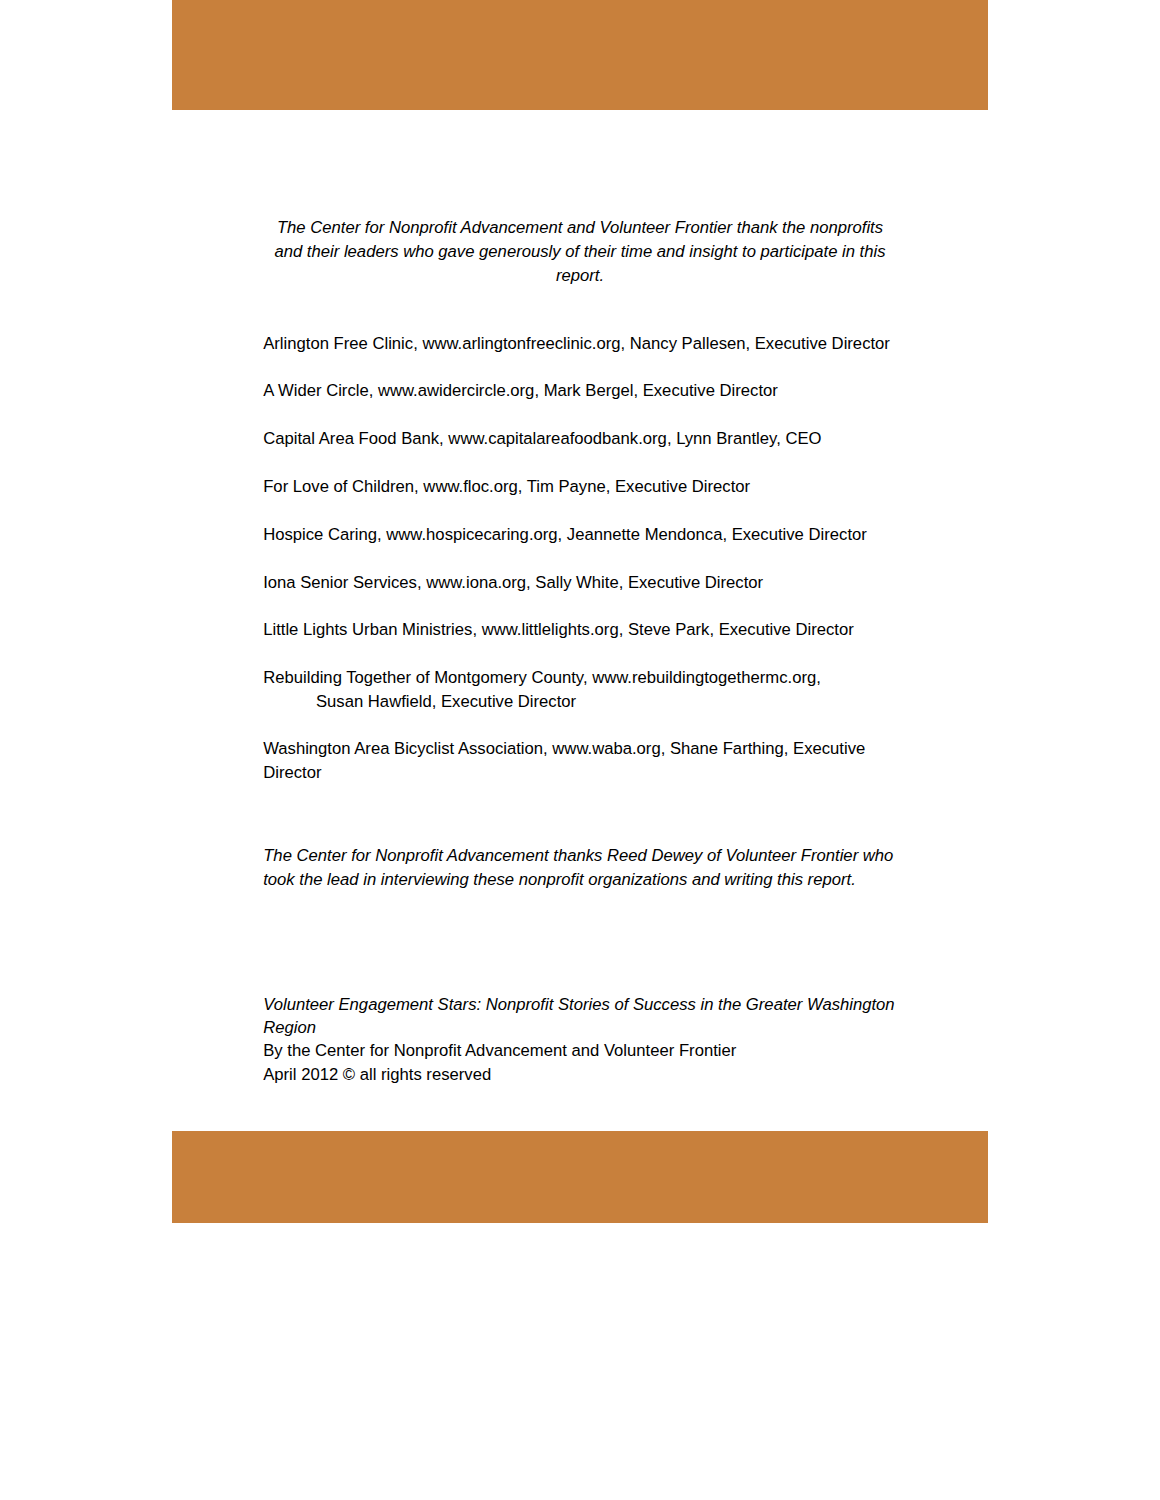The Center for Nonprofit Advancement and Volunteer Frontier thank the nonprofits and their leaders who gave generously of their time and insight to participate in this report.
Arlington Free Clinic, www.arlingtonfreeclinic.org, Nancy Pallesen, Executive Director
A Wider Circle, www.awidercircle.org, Mark Bergel, Executive Director
Capital Area Food Bank, www.capitalareafoodbank.org, Lynn Brantley, CEO
For Love of Children, www.floc.org, Tim Payne, Executive Director
Hospice Caring, www.hospicecaring.org, Jeannette Mendonca, Executive Director
Iona Senior Services, www.iona.org, Sally White, Executive Director
Little Lights Urban Ministries, www.littlelights.org, Steve Park, Executive Director
Rebuilding Together of Montgomery County, www.rebuildingtogethermc.org,Susan Hawfield, Executive Director
Washington Area Bicyclist Association, www.waba.org, Shane Farthing, Executive Director
The Center for Nonprofit Advancement thanks Reed Dewey of Volunteer Frontier who took the lead in interviewing these nonprofit organizations and writing this report.
Volunteer Engagement Stars: Nonprofit Stories of Success in the Greater Washington Region
By the Center for Nonprofit Advancement and Volunteer Frontier
April 2012 © all rights reserved